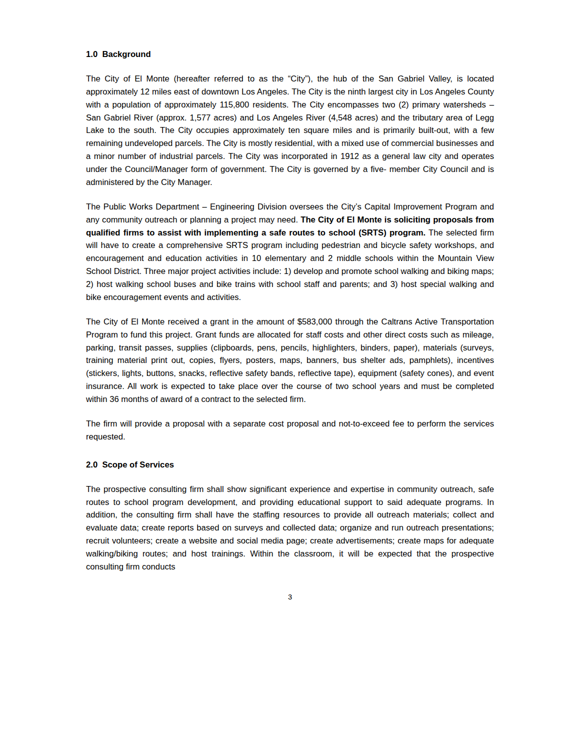1.0 Background
The City of El Monte (hereafter referred to as the “City”), the hub of the San Gabriel Valley, is located approximately 12 miles east of downtown Los Angeles. The City is the ninth largest city in Los Angeles County with a population of approximately 115,800 residents. The City encompasses two (2) primary watersheds – San Gabriel River (approx. 1,577 acres) and Los Angeles River (4,548 acres) and the tributary area of Legg Lake to the south. The City occupies approximately ten square miles and is primarily built-out, with a few remaining undeveloped parcels. The City is mostly residential, with a mixed use of commercial businesses and a minor number of industrial parcels. The City was incorporated in 1912 as a general law city and operates under the Council/Manager form of government. The City is governed by a five- member City Council and is administered by the City Manager.
The Public Works Department – Engineering Division oversees the City’s Capital Improvement Program and any community outreach or planning a project may need. The City of El Monte is soliciting proposals from qualified firms to assist with implementing a safe routes to school (SRTS) program. The selected firm will have to create a comprehensive SRTS program including pedestrian and bicycle safety workshops, and encouragement and education activities in 10 elementary and 2 middle schools within the Mountain View School District. Three major project activities include: 1) develop and promote school walking and biking maps; 2) host walking school buses and bike trains with school staff and parents; and 3) host special walking and bike encouragement events and activities.
The City of El Monte received a grant in the amount of $583,000 through the Caltrans Active Transportation Program to fund this project. Grant funds are allocated for staff costs and other direct costs such as mileage, parking, transit passes, supplies (clipboards, pens, pencils, highlighters, binders, paper), materials (surveys, training material print out, copies, flyers, posters, maps, banners, bus shelter ads, pamphlets), incentives (stickers, lights, buttons, snacks, reflective safety bands, reflective tape), equipment (safety cones), and event insurance. All work is expected to take place over the course of two school years and must be completed within 36 months of award of a contract to the selected firm.
The firm will provide a proposal with a separate cost proposal and not-to-exceed fee to perform the services requested.
2.0 Scope of Services
The prospective consulting firm shall show significant experience and expertise in community outreach, safe routes to school program development, and providing educational support to said adequate programs. In addition, the consulting firm shall have the staffing resources to provide all outreach materials; collect and evaluate data; create reports based on surveys and collected data; organize and run outreach presentations; recruit volunteers; create a website and social media page; create advertisements; create maps for adequate walking/biking routes; and host trainings. Within the classroom, it will be expected that the prospective consulting firm conducts
3